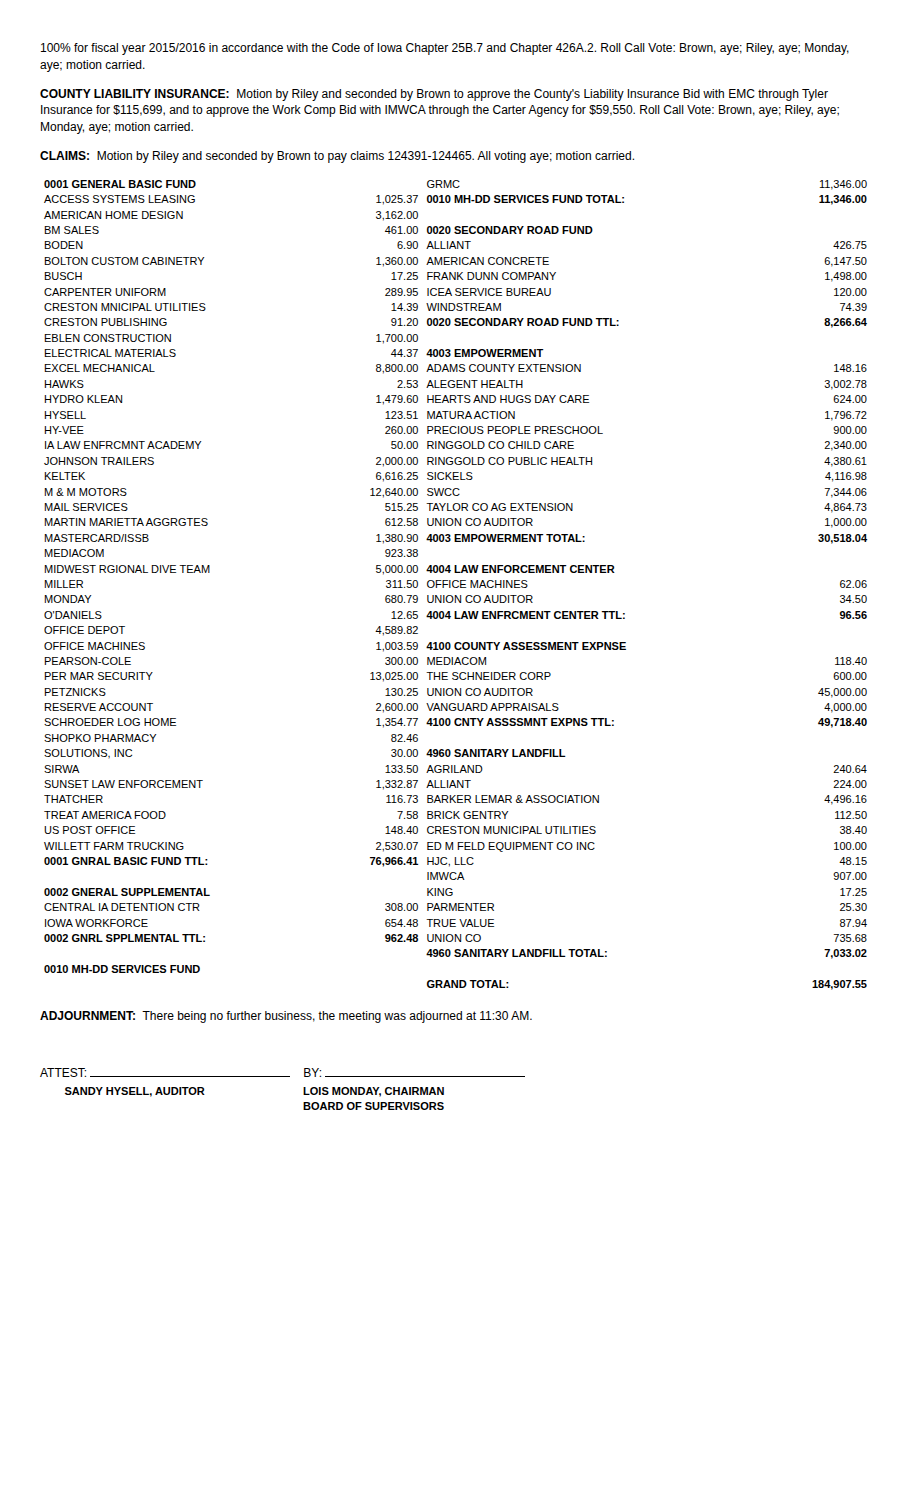100% for fiscal year 2015/2016 in accordance with the Code of Iowa Chapter 25B.7 and Chapter 426A.2. Roll Call Vote: Brown, aye; Riley, aye; Monday, aye; motion carried.
COUNTY LIABILITY INSURANCE: Motion by Riley and seconded by Brown to approve the County's Liability Insurance Bid with EMC through Tyler Insurance for $115,699, and to approve the Work Comp Bid with IMWCA through the Carter Agency for $59,550. Roll Call Vote: Brown, aye; Riley, aye; Monday, aye; motion carried.
CLAIMS: Motion by Riley and seconded by Brown to pay claims 124391-124465. All voting aye; motion carried.
| 0001 GENERAL BASIC FUND | | GRMC | 11,346.00 |
| ACCESS SYSTEMS LEASING | 1,025.37 | 0010 MH-DD SERVICES FUND TOTAL: | 11,346.00 |
| AMERICAN HOME DESIGN | 3,162.00 | | |
| BM SALES | 461.00 | 0020 SECONDARY ROAD FUND | |
| BODEN | 6.90 | ALLIANT | 426.75 |
| BOLTON CUSTOM CABINETRY | 1,360.00 | AMERICAN CONCRETE | 6,147.50 |
| BUSCH | 17.25 | FRANK DUNN COMPANY | 1,498.00 |
| CARPENTER UNIFORM | 289.95 | ICEA SERVICE BUREAU | 120.00 |
| CRESTON MNICIPAL UTILITIES | 14.39 | WINDSTREAM | 74.39 |
| CRESTON PUBLISHING | 91.20 | 0020 SECONDARY ROAD FUND TTL: | 8,266.64 |
| EBLEN CONSTRUCTION | 1,700.00 | | |
| ELECTRICAL MATERIALS | 44.37 | 4003 EMPOWERMENT | |
| EXCEL MECHANICAL | 8,800.00 | ADAMS COUNTY EXTENSION | 148.16 |
| HAWKS | 2.53 | ALEGENT HEALTH | 3,002.78 |
| HYDRO KLEAN | 1,479.60 | HEARTS AND HUGS DAY CARE | 624.00 |
| HYSELL | 123.51 | MATURA ACTION | 1,796.72 |
| HY-VEE | 260.00 | PRECIOUS PEOPLE PRESCHOOL | 900.00 |
| IA LAW ENFRCMNT ACADEMY | 50.00 | RINGGOLD CO CHILD CARE | 2,340.00 |
| JOHNSON TRAILERS | 2,000.00 | RINGGOLD CO PUBLIC HEALTH | 4,380.61 |
| KELTEK | 6,616.25 | SICKELS | 4,116.98 |
| M & M MOTORS | 12,640.00 | SWCC | 7,344.06 |
| MAIL SERVICES | 515.25 | TAYLOR CO AG EXTENSION | 4,864.73 |
| MARTIN MARIETTA AGGRGTES | 612.58 | UNION CO AUDITOR | 1,000.00 |
| MASTERCARD/ISSB | 1,380.90 | 4003 EMPOWERMENT TOTAL: | 30,518.04 |
| MEDIACOM | 923.38 | | |
| MIDWEST RGIONAL DIVE TEAM | 5,000.00 | 4004 LAW ENFORCEMENT CENTER | |
| MILLER | 311.50 | OFFICE MACHINES | 62.06 |
| MONDAY | 680.79 | UNION CO AUDITOR | 34.50 |
| O'DANIELS | 12.65 | 4004 LAW ENFRCMENT CENTER TTL: | 96.56 |
| OFFICE DEPOT | 4,589.82 | | |
| OFFICE MACHINES | 1,003.59 | 4100 COUNTY ASSESSMENT EXPNSE | |
| PEARSON-COLE | 300.00 | MEDIACOM | 118.40 |
| PER MAR SECURITY | 13,025.00 | THE SCHNEIDER CORP | 600.00 |
| PETZNICKS | 130.25 | UNION CO AUDITOR | 45,000.00 |
| RESERVE ACCOUNT | 2,600.00 | VANGUARD APPRAISALS | 4,000.00 |
| SCHROEDER LOG HOME | 1,354.77 | 4100 CNTY ASSSSMNT EXPNS TTL: | 49,718.40 |
| SHOPKO PHARMACY | 82.46 | | |
| SOLUTIONS, INC | 30.00 | 4960 SANITARY LANDFILL | |
| SIRWA | 133.50 | AGRILAND | 240.64 |
| SUNSET LAW ENFORCEMENT | 1,332.87 | ALLIANT | 224.00 |
| THATCHER | 116.73 | BARKER LEMAR & ASSOCIATION | 4,496.16 |
| TREAT AMERICA FOOD | 7.58 | BRICK GENTRY | 112.50 |
| US POST OFFICE | 148.40 | CRESTON MUNICIPAL UTILITIES | 38.40 |
| WILLETT FARM TRUCKING | 2,530.07 | ED M FELD EQUIPMENT CO INC | 100.00 |
| 0001 GNRAL BASIC FUND TTL: | 76,966.41 | HJC, LLC | 48.15 |
| | | IMWCA | 907.00 |
| 0002 GNERAL SUPPLEMENTAL | | KING | 17.25 |
| CENTRAL IA DETENTION CTR | 308.00 | PARMENTER | 25.30 |
| IOWA WORKFORCE | 654.48 | TRUE VALUE | 87.94 |
| 0002 GNRL SPPLMENTAL TTL: | 962.48 | UNION CO | 735.68 |
| | | 4960 SANITARY LANDFILL TOTAL: | 7,033.02 |
| 0010 MH-DD SERVICES FUND | | | |
| | | GRAND TOTAL: | 184,907.55 |
ADJOURNMENT: There being no further business, the meeting was adjourned at 11:30 AM.
ATTEST: BY:
SANDY HYSELL, AUDITOR LOIS MONDAY, CHAIRMAN
BOARD OF SUPERVISORS